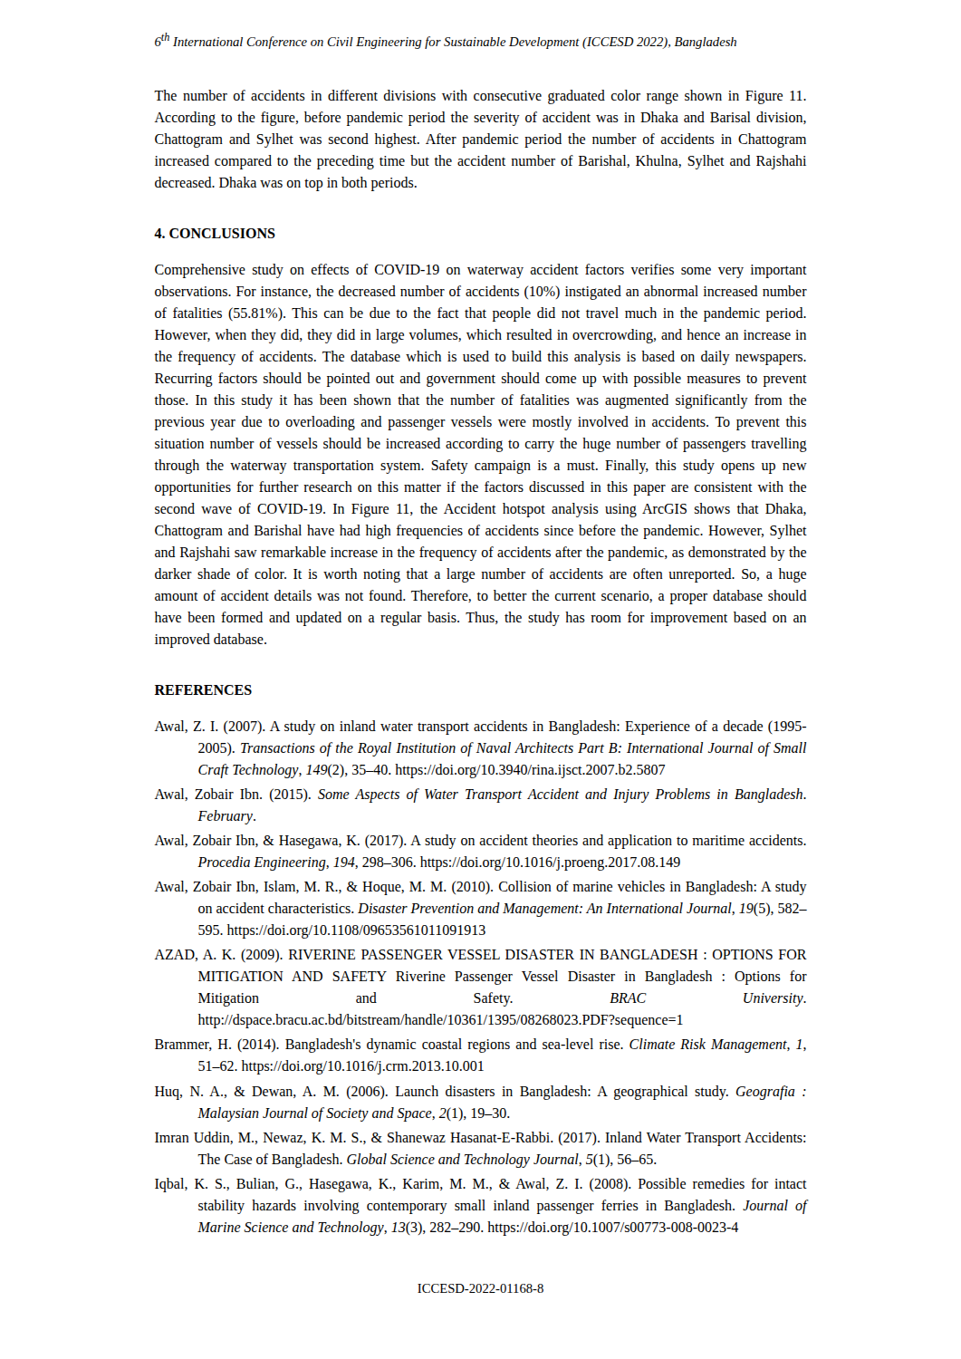6th International Conference on Civil Engineering for Sustainable Development (ICCESD 2022), Bangladesh
The number of accidents in different divisions with consecutive graduated color range shown in Figure 11. According to the figure, before pandemic period the severity of accident was in Dhaka and Barisal division, Chattogram and Sylhet was second highest. After pandemic period the number of accidents in Chattogram increased compared to the preceding time but the accident number of Barishal, Khulna, Sylhet and Rajshahi decreased. Dhaka was on top in both periods.
4. CONCLUSIONS
Comprehensive study on effects of COVID-19 on waterway accident factors verifies some very important observations. For instance, the decreased number of accidents (10%) instigated an abnormal increased number of fatalities (55.81%). This can be due to the fact that people did not travel much in the pandemic period. However, when they did, they did in large volumes, which resulted in overcrowding, and hence an increase in the frequency of accidents. The database which is used to build this analysis is based on daily newspapers. Recurring factors should be pointed out and government should come up with possible measures to prevent those. In this study it has been shown that the number of fatalities was augmented significantly from the previous year due to overloading and passenger vessels were mostly involved in accidents. To prevent this situation number of vessels should be increased according to carry the huge number of passengers travelling through the waterway transportation system. Safety campaign is a must. Finally, this study opens up new opportunities for further research on this matter if the factors discussed in this paper are consistent with the second wave of COVID-19. In Figure 11, the Accident hotspot analysis using ArcGIS shows that Dhaka, Chattogram and Barishal have had high frequencies of accidents since before the pandemic. However, Sylhet and Rajshahi saw remarkable increase in the frequency of accidents after the pandemic, as demonstrated by the darker shade of color. It is worth noting that a large number of accidents are often unreported. So, a huge amount of accident details was not found. Therefore, to better the current scenario, a proper database should have been formed and updated on a regular basis. Thus, the study has room for improvement based on an improved database.
REFERENCES
Awal, Z. I. (2007). A study on inland water transport accidents in Bangladesh: Experience of a decade (1995-2005). Transactions of the Royal Institution of Naval Architects Part B: International Journal of Small Craft Technology, 149(2), 35–40. https://doi.org/10.3940/rina.ijsct.2007.b2.5807
Awal, Zobair Ibn. (2015). Some Aspects of Water Transport Accident and Injury Problems in Bangladesh. February.
Awal, Zobair Ibn, & Hasegawa, K. (2017). A study on accident theories and application to maritime accidents. Procedia Engineering, 194, 298–306. https://doi.org/10.1016/j.proeng.2017.08.149
Awal, Zobair Ibn, Islam, M. R., & Hoque, M. M. (2010). Collision of marine vehicles in Bangladesh: A study on accident characteristics. Disaster Prevention and Management: An International Journal, 19(5), 582–595. https://doi.org/10.1108/09653561011091913
AZAD, A. K. (2009). RIVERINE PASSENGER VESSEL DISASTER IN BANGLADESH : OPTIONS FOR MITIGATION AND SAFETY Riverine Passenger Vessel Disaster in Bangladesh : Options for Mitigation and Safety. BRAC University. http://dspace.bracu.ac.bd/bitstream/handle/10361/1395/08268023.PDF?sequence=1
Brammer, H. (2014). Bangladesh's dynamic coastal regions and sea-level rise. Climate Risk Management, 1, 51–62. https://doi.org/10.1016/j.crm.2013.10.001
Huq, N. A., & Dewan, A. M. (2006). Launch disasters in Bangladesh: A geographical study. Geografia : Malaysian Journal of Society and Space, 2(1), 19–30.
Imran Uddin, M., Newaz, K. M. S., & Shanewaz Hasanat-E-Rabbi. (2017). Inland Water Transport Accidents: The Case of Bangladesh. Global Science and Technology Journal, 5(1), 56–65.
Iqbal, K. S., Bulian, G., Hasegawa, K., Karim, M. M., & Awal, Z. I. (2008). Possible remedies for intact stability hazards involving contemporary small inland passenger ferries in Bangladesh. Journal of Marine Science and Technology, 13(3), 282–290. https://doi.org/10.1007/s00773-008-0023-4
ICCESD-2022-01168-8